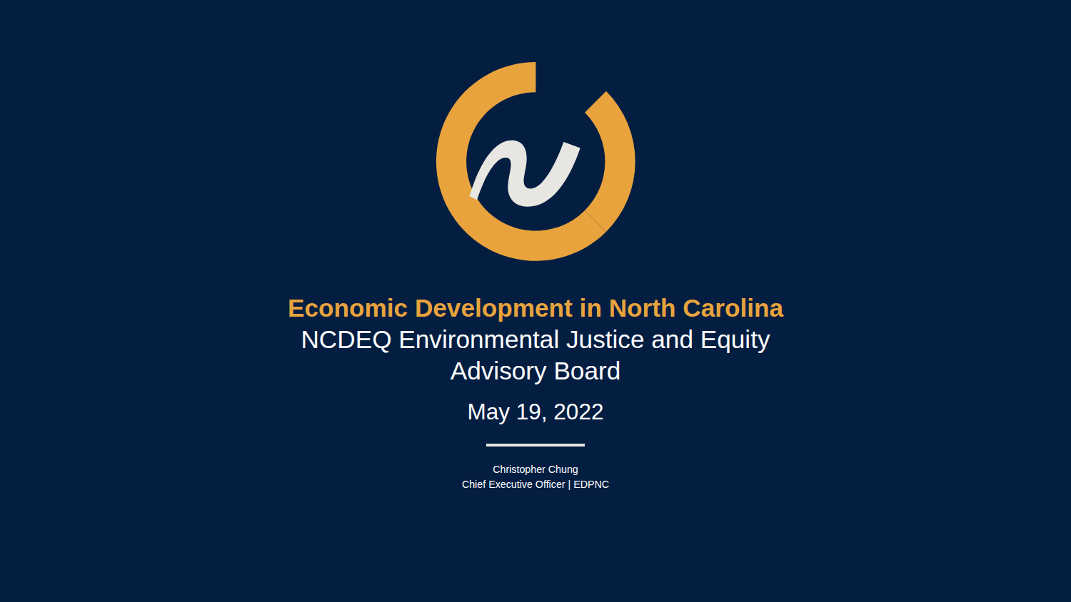EDPNC logo
Economic Development in North Carolina NCDEQ Environmental Justice and Equity
Advisory Board
May 19, 2022
Christopher Chung
Chief Executive Officer | EDPNC